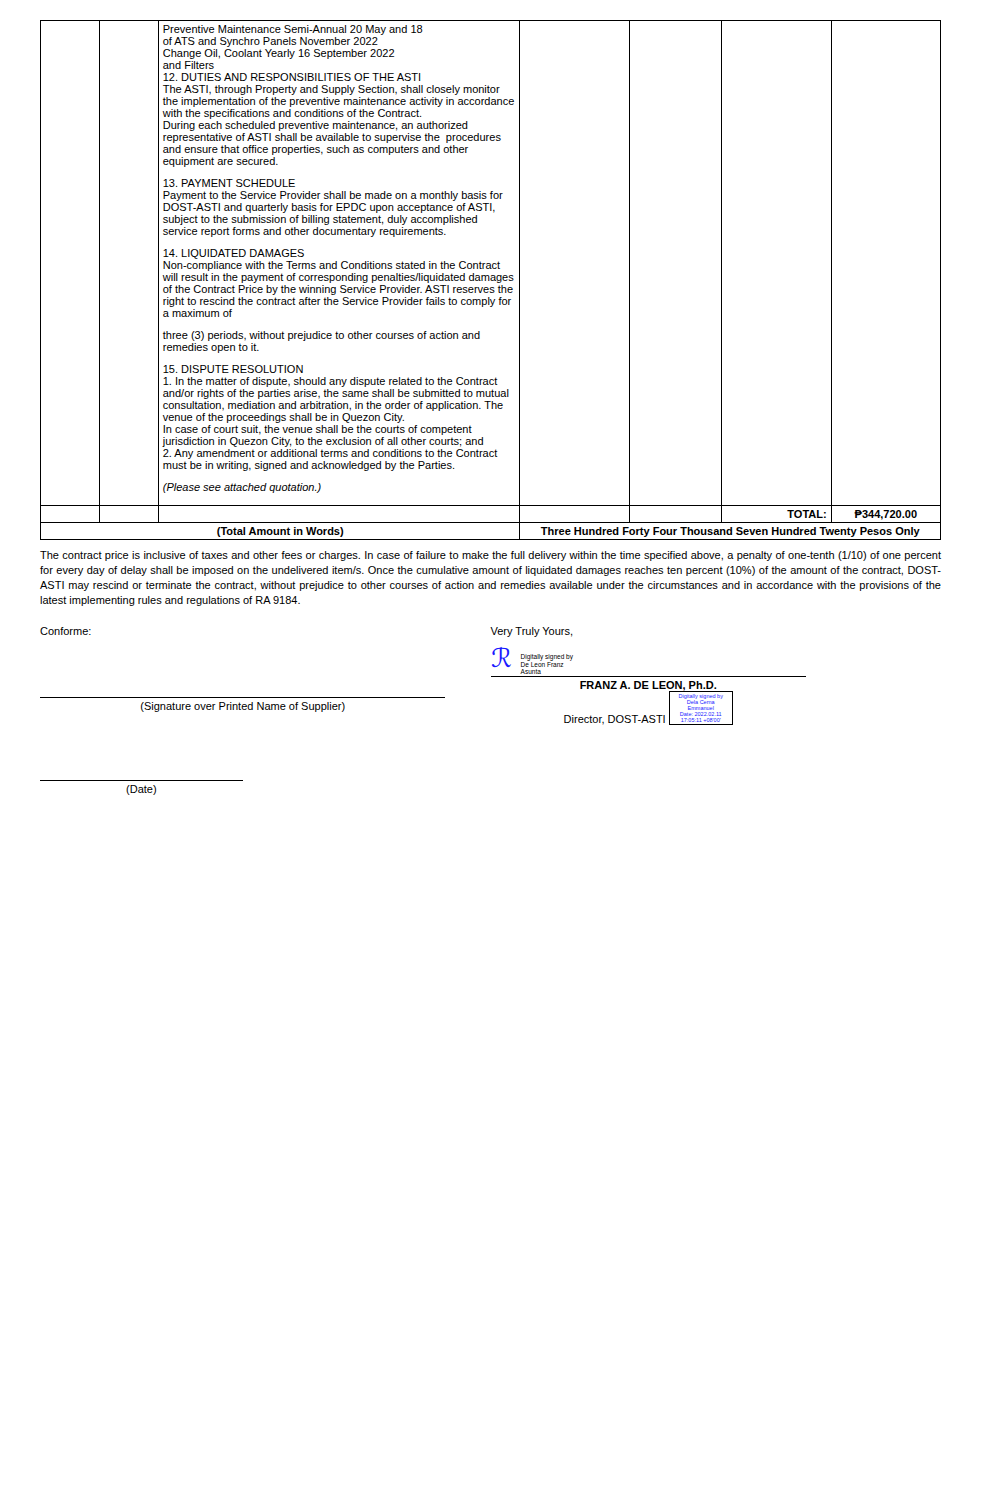| | | Preventive Maintenance Semi-Annual 20 May and 18 of ATS and Synchro Panels November 2022 Change Oil, Coolant Yearly 16 September 2022 and Filters 12. DUTIES AND RESPONSIBILITIES OF THE ASTI The ASTI, through Property and Supply Section, shall closely monitor the implementation of the preventive maintenance activity in accordance with the specifications and conditions of the Contract. During each scheduled preventive maintenance, an authorized representative of ASTI shall be available to supervise the procedures and ensure that office properties, such as computers and other equipment are secured. 13. PAYMENT SCHEDULE Payment to the Service Provider shall be made on a monthly basis for DOST-ASTI and quarterly basis for EPDC upon acceptance of ASTI, subject to the submission of billing statement, duly accomplished service report forms and other documentary requirements. 14. LIQUIDATED DAMAGES Non-compliance with the Terms and Conditions stated in the Contract will result in the payment of corresponding penalties/liquidated damages of the Contract Price by the winning Service Provider. ASTI reserves the right to rescind the contract after the Service Provider fails to comply for a maximum of three (3) periods, without prejudice to other courses of action and remedies open to it. 15. DISPUTE RESOLUTION 1. In the matter of dispute, should any dispute related to the Contract and/or rights of the parties arise, the same shall be submitted to mutual consultation, mediation and arbitration, in the order of application. The venue of the proceedings shall be in Quezon City. In case of court suit, the venue shall be the courts of competent jurisdiction in Quezon City, to the exclusion of all other courts; and 2. Any amendment or additional terms and conditions to the Contract must be in writing, signed and acknowledged by the Parties. (Please see attached quotation.) | | | | |
| | | | | | TOTAL: | ₱344,720.00 |
| (Total Amount in Words) | Three Hundred Forty Four Thousand Seven Hundred Twenty Pesos Only |
The contract price is inclusive of taxes and other fees or charges. In case of failure to make the full delivery within the time specified above, a penalty of one-tenth (1/10) of one percent for every day of delay shall be imposed on the undelivered item/s. Once the cumulative amount of liquidated damages reaches ten percent (10%) of the amount of the contract, DOST-ASTI may rescind or terminate the contract, without prejudice to other courses of action and remedies available under the circumstances and in accordance with the provisions of the latest implementing rules and regulations of RA 9184.
| Conforme: | Very Truly Yours, |
| (Signature over Printed Name of Supplier) | ℛ Digitally signed by De Leon Franz Asunta FRANZ A. DE LEON, Ph.D. Director, DOST-ASTI Digitally signed by Dela Cerna Emmanuel Date: 2022.02.11 17:05:11 +08'00' |
| (Date) | |